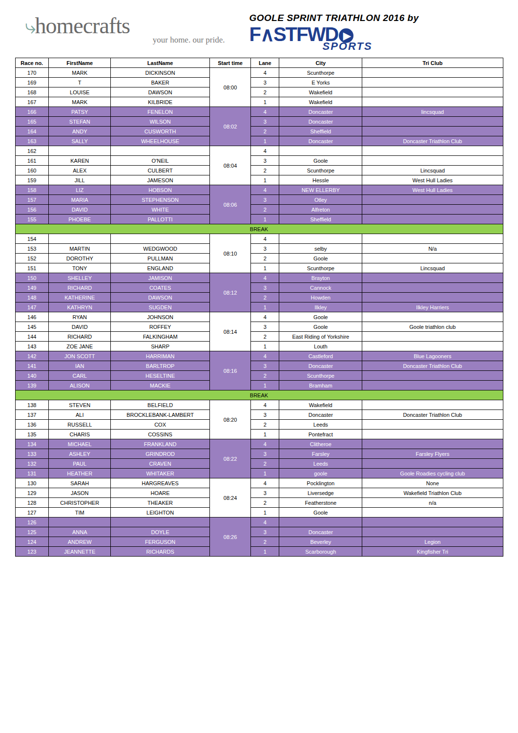⤷homecrafts
your home. our pride.
GOOLE SPRINT TRIATHLON 2016 by
F∧STFWD▶
SPORTS
| Race no. | FirstName | LastName | Start time | Lane | City | Tri Club |
| --- | --- | --- | --- | --- | --- | --- |
| 170 | MARK | DICKINSON | 08:00 | 4 | Scunthorpe | |
| 169 | T | BAKER | 3 | E Yorks | |
| 168 | LOUISE | DAWSON | 2 | Wakefield | |
| 167 | MARK | KILBRIDE | 1 | Wakefield | |
| 166 | PATSY | FENELON | 08:02 | 4 | Doncaster | lincsquad |
| 165 | STEFAN | WILSON | 3 | Doncaster | |
| 164 | ANDY | CUSWORTH | 2 | Sheffield | |
| 163 | SALLY | WHEELHOUSE | 1 | Doncaster | Doncaster Triathlon Club |
| 162 | | | 08:04 | 4 | | |
| 161 | KAREN | O'NEIL | 3 | Goole | |
| 160 | ALEX | CULBERT | 2 | Scunthorpe | Lincsquad |
| 159 | JILL | JAMESON | 1 | Hessle | West Hull Ladies |
| 158 | LIZ | HOBSON | 08:06 | 4 | NEW ELLERBY | West Hull Ladies |
| 157 | MARIA | STEPHENSON | 3 | Otley | |
| 156 | DAVID | WHITE | 2 | Alfreton | |
| 155 | PHOEBE | PALLOTTI | 1 | Sheffield | |
| BREAK |
| 154 | | | 08:10 | 4 | | |
| 153 | MARTIN | WEDGWOOD | 3 | selby | N/a |
| 152 | DOROTHY | PULLMAN | 2 | Goole | |
| 151 | TONY | ENGLAND | 1 | Scunthorpe | Lincsquad |
| 150 | SHELLEY | JAMISON | 08:12 | 4 | Brayton | |
| 149 | RICHARD | COATES | 3 | Cannock | |
| 148 | KATHERINE | DAWSON | 2 | Howden | |
| 147 | KATHRYN | SUGDEN | 1 | Ilkley | Ilkley Harriers |
| 146 | RYAN | JOHNSON | 08:14 | 4 | Goole | |
| 145 | DAVID | ROFFEY | 3 | Goole | Goole triathlon club |
| 144 | RICHARD | FALKINGHAM | 2 | East Riding of Yorkshire | |
| 143 | ZOE JANE | SHARP | 1 | Louth | |
| 142 | JON SCOTT | HARRIMAN | 08:16 | 4 | Castleford | Blue Lagooners |
| 141 | IAN | BARLTROP | 3 | Doncaster | Doncaster Triathlon Club |
| 140 | CARL | HESELTINE | 2 | Scunthorpe | |
| 139 | ALISON | MACKIE | 1 | Bramham | |
| BREAK |
| 138 | STEVEN | BELFIELD | 08:20 | 4 | Wakefield | |
| 137 | ALI | BROCKLEBANK-LAMBERT | 3 | Doncaster | Doncaster Triathlon Club |
| 136 | RUSSELL | COX | 2 | Leeds | |
| 135 | CHARIS | COSSINS | 1 | Pontefract | |
| 134 | MICHAEL | FRANKLAND | 08:22 | 4 | Clitheroe | |
| 133 | ASHLEY | GRINDROD | 3 | Farsley | Farsley Flyers |
| 132 | PAUL | CRAVEN | 2 | Leeds | |
| 131 | HEATHER | WHITAKER | 1 | goole | Goole Roadies cycling club |
| 130 | SARAH | HARGREAVES | 08:24 | 4 | Pocklington | None |
| 129 | JASON | HOARE | 3 | Liversedge | Wakefield Triathlon Club |
| 128 | CHRISTOPHER | THEAKER | 2 | Featherstone | n/a |
| 127 | TIM | LEIGHTON | 1 | Goole | |
| 126 | | | 08:26 | 4 | | |
| 125 | ANNA | DOYLE | 3 | Doncaster | |
| 124 | ANDREW | FERGUSON | 2 | Beverley | Legion |
| 123 | JEANNETTE | RICHARDS | 1 | Scarborough | Kingfisher Tri |